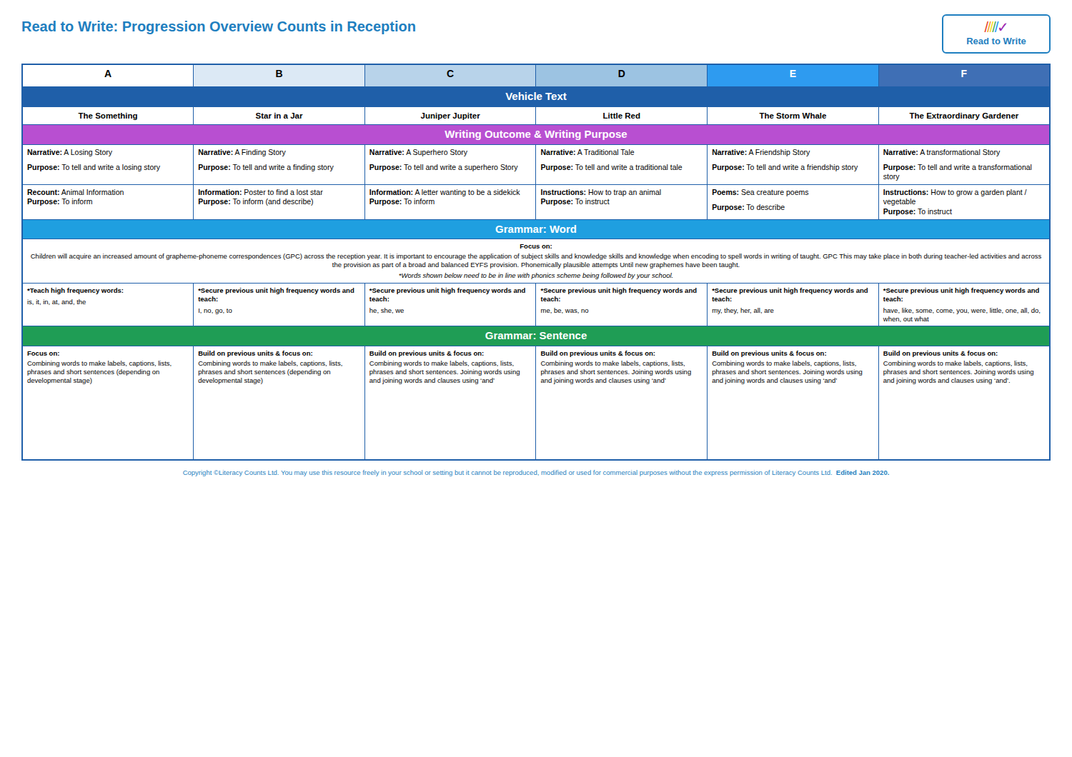Read to Write: Progression Overview Counts in Reception
/////✓
Read to Write
| A | B | C | D | E | F |
| Vehicle Text |
| The Something | Star in a Jar | Juniper Jupiter | Little Red | The Storm Whale | The Extraordinary Gardener |
| Writing Outcome & Writing Purpose |
| Narrative: A Losing Story Purpose: To tell and write a losing story | Narrative: A Finding Story Purpose: To tell and write a finding story | Narrative: A Superhero Story Purpose: To tell and write a superhero Story | Narrative: A Traditional Tale Purpose: To tell and write a traditional tale | Narrative: A Friendship Story Purpose: To tell and write a friendship story | Narrative: A transformational Story Purpose: To tell and write a transformational story |
| Recount: Animal Information Purpose: To inform | Information: Poster to find a lost star Purpose: To inform (and describe) | Information: A letter wanting to be a sidekick Purpose: To inform | Instructions: How to trap an animal Purpose: To instruct | Poems: Sea creature poems Purpose: To describe | Instructions: How to grow a garden plant / vegetable Purpose: To instruct |
| Grammar: Word |
| Focus on: Children will acquire an increased amount of grapheme-phoneme correspondences (GPC) across the reception year. It is important to encourage the application of subject skills and knowledge skills and knowledge when encoding to spell words in writing of taught. GPC This may take place in both during teacher-led activities and across the provision as part of a broad and balanced EYFS provision. Phonemically plausible attempts Until new graphemes have been taught. *Words shown below need to be in line with phonics scheme being followed by your school. |
| *Teach high frequency words: is, it, in, at, and, the | *Secure previous unit high frequency words and teach: I, no, go, to | *Secure previous unit high frequency words and teach: he, she, we | *Secure previous unit high frequency words and teach: me, be, was, no | *Secure previous unit high frequency words and teach: my, they, her, all, are | *Secure previous unit high frequency words and teach: have, like, some, come, you, were, little, one, all, do, when, out what |
| Grammar: Sentence |
| Focus on: Combining words to make labels, captions, lists, phrases and short sentences (depending on developmental stage) | Build on previous units & focus on: Combining words to make labels, captions, lists, phrases and short sentences (depending on developmental stage) | Build on previous units & focus on: Combining words to make labels, captions, lists, phrases and short sentences. Joining words using and joining words and clauses using ‘and’ | Build on previous units & focus on: Combining words to make labels, captions, lists, phrases and short sentences. Joining words using and joining words and clauses using ‘and’ | Build on previous units & focus on: Combining words to make labels, captions, lists, phrases and short sentences. Joining words using and joining words and clauses using ‘and’ | Build on previous units & focus on: Combining words to make labels, captions, lists, phrases and short sentences. Joining words using and joining words and clauses using ‘and’. |
Copyright ©Literacy Counts Ltd. You may use this resource freely in your school or setting but it cannot be reproduced, modified or used for commercial purposes without the express permission of Literacy Counts Ltd. Edited Jan 2020.